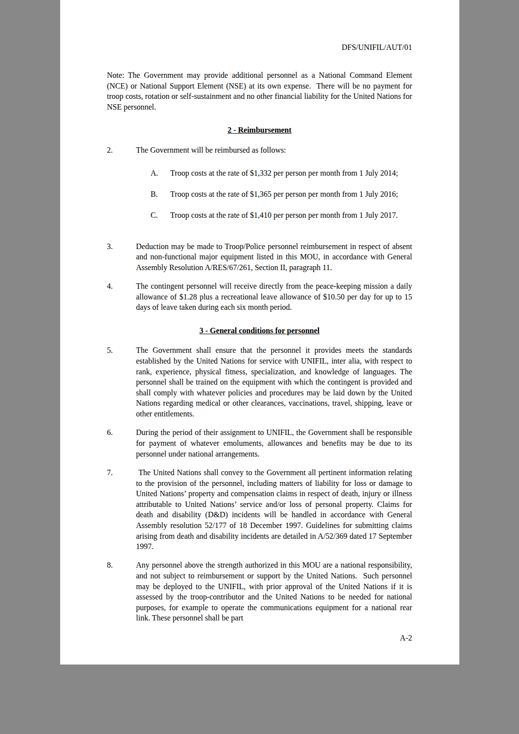DFS/UNIFIL/AUT/01
Note: The Government may provide additional personnel as a National Command Element (NCE) or National Support Element (NSE) at its own expense. There will be no payment for troop costs, rotation or self-sustainment and no other financial liability for the United Nations for NSE personnel.
2 - Reimbursement
2.
The Government will be reimbursed as follows:
A. Troop costs at the rate of $1,332 per person per month from 1 July 2014;
B. Troop costs at the rate of $1,365 per person per month from 1 July 2016;
C. Troop costs at the rate of $1,410 per person per month from 1 July 2017.
3.
Deduction may be made to Troop/Police personnel reimbursement in respect of absent and non-functional major equipment listed in this MOU, in accordance with General Assembly Resolution A/RES/67/261, Section II, paragraph 11.
4.
The contingent personnel will receive directly from the peace-keeping mission a daily allowance of $1.28 plus a recreational leave allowance of $10.50 per day for up to 15 days of leave taken during each six month period.
3 - General conditions for personnel
5.
The Government shall ensure that the personnel it provides meets the standards established by the United Nations for service with UNIFIL, inter alia, with respect to rank, experience, physical fitness, specialization, and knowledge of languages. The personnel shall be trained on the equipment with which the contingent is provided and shall comply with whatever policies and procedures may be laid down by the United Nations regarding medical or other clearances, vaccinations, travel, shipping, leave or other entitlements.
6.
During the period of their assignment to UNIFIL, the Government shall be responsible for payment of whatever emoluments, allowances and benefits may be due to its personnel under national arrangements.
7.
The United Nations shall convey to the Government all pertinent information relating to the provision of the personnel, including matters of liability for loss or damage to United Nations’ property and compensation claims in respect of death, injury or illness attributable to United Nations’ service and/or loss of personal property. Claims for death and disability (D&D) incidents will be handled in accordance with General Assembly resolution 52/177 of 18 December 1997. Guidelines for submitting claims arising from death and disability incidents are detailed in A/52/369 dated 17 September 1997.
8.
Any personnel above the strength authorized in this MOU are a national responsibility, and not subject to reimbursement or support by the United Nations. Such personnel may be deployed to the UNIFIL, with prior approval of the United Nations if it is assessed by the troop-contributor and the United Nations to be needed for national purposes, for example to operate the communications equipment for a national rear link. These personnel shall be part
A-2